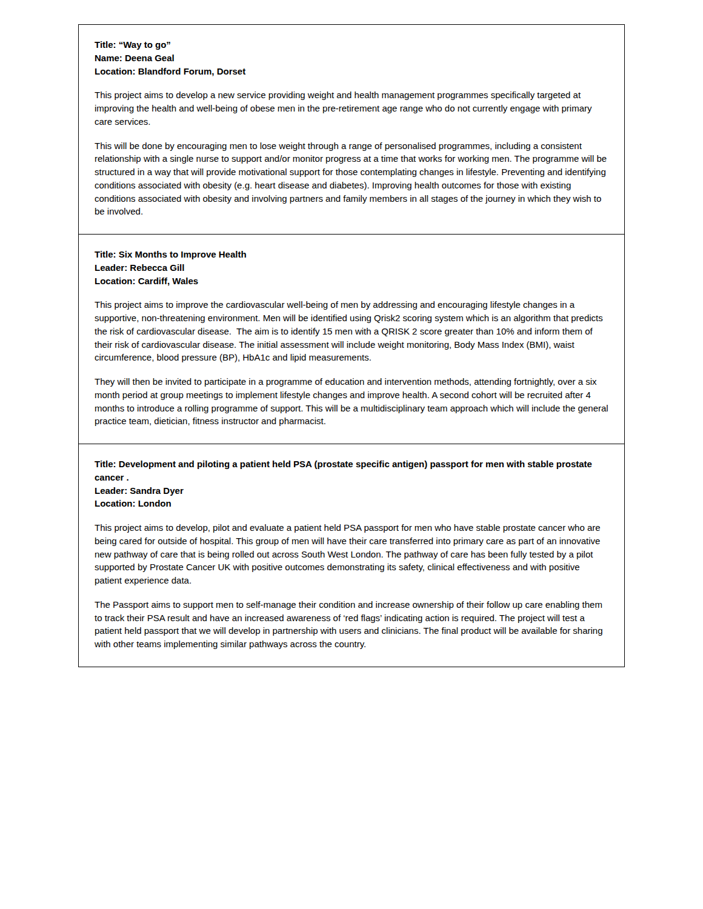Title: “Way to go” Name: Deena Geal Location: Blandford Forum, Dorset
This project aims to develop a new service providing weight and health management programmes specifically targeted at improving the health and well-being of obese men in the pre-retirement age range who do not currently engage with primary care services.
This will be done by encouraging men to lose weight through a range of personalised programmes, including a consistent relationship with a single nurse to support and/or monitor progress at a time that works for working men. The programme will be structured in a way that will provide motivational support for those contemplating changes in lifestyle. Preventing and identifying conditions associated with obesity (e.g. heart disease and diabetes). Improving health outcomes for those with existing conditions associated with obesity and involving partners and family members in all stages of the journey in which they wish to be involved.
Title: Six Months to Improve Health Leader: Rebecca Gill Location: Cardiff, Wales
This project aims to improve the cardiovascular well-being of men by addressing and encouraging lifestyle changes in a supportive, non-threatening environment. Men will be identified using Qrisk2 scoring system which is an algorithm that predicts the risk of cardiovascular disease. The aim is to identify 15 men with a QRISK 2 score greater than 10% and inform them of their risk of cardiovascular disease. The initial assessment will include weight monitoring, Body Mass Index (BMI), waist circumference, blood pressure (BP), HbA1c and lipid measurements.
They will then be invited to participate in a programme of education and intervention methods, attending fortnightly, over a six month period at group meetings to implement lifestyle changes and improve health. A second cohort will be recruited after 4 months to introduce a rolling programme of support. This will be a multidisciplinary team approach which will include the general practice team, dietician, fitness instructor and pharmacist.
Title: Development and piloting a patient held PSA (prostate specific antigen) passport for men with stable prostate cancer . Leader: Sandra Dyer Location: London
This project aims to develop, pilot and evaluate a patient held PSA passport for men who have stable prostate cancer who are being cared for outside of hospital. This group of men will have their care transferred into primary care as part of an innovative new pathway of care that is being rolled out across South West London. The pathway of care has been fully tested by a pilot supported by Prostate Cancer UK with positive outcomes demonstrating its safety, clinical effectiveness and with positive patient experience data.
The Passport aims to support men to self-manage their condition and increase ownership of their follow up care enabling them to track their PSA result and have an increased awareness of ‘red flags’ indicating action is required. The project will test a patient held passport that we will develop in partnership with users and clinicians. The final product will be available for sharing with other teams implementing similar pathways across the country.